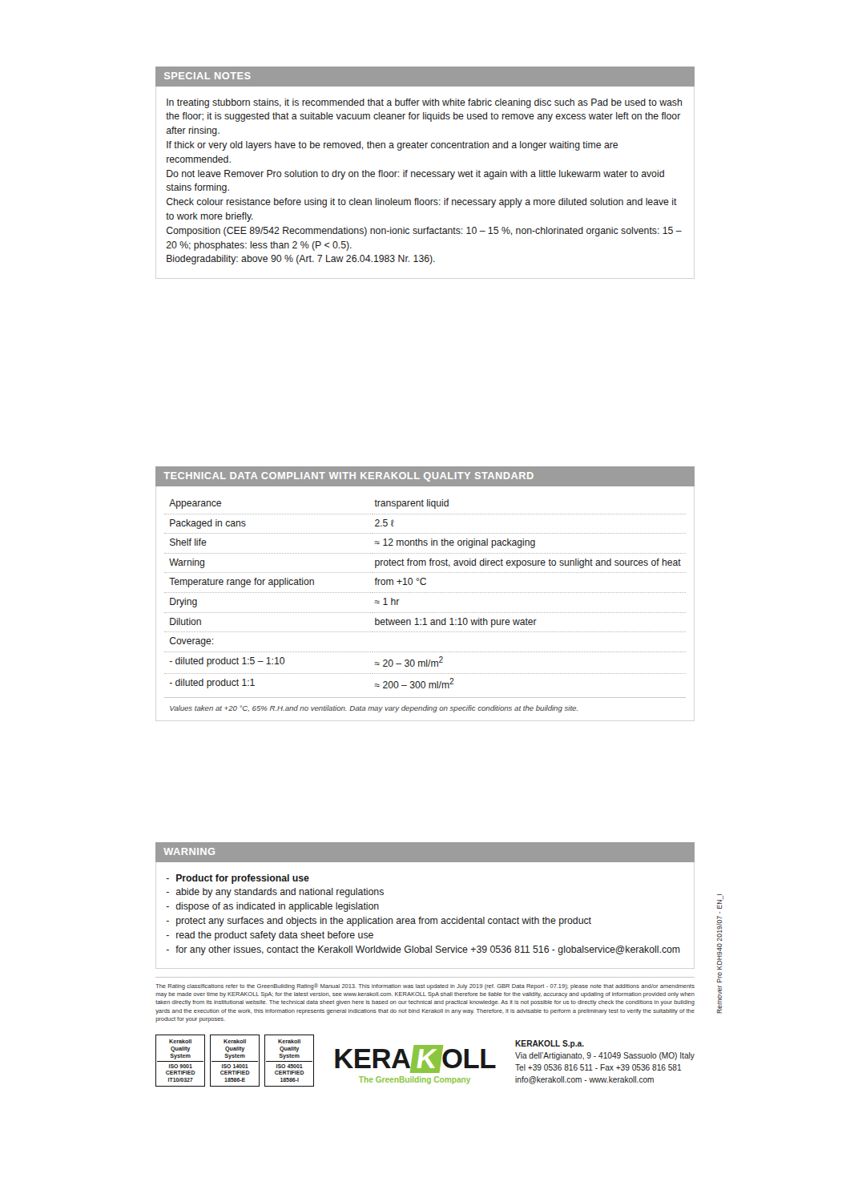Special notes
In treating stubborn stains, it is recommended that a buffer with white fabric cleaning disc such as Pad be used to wash the floor; it is suggested that a suitable vacuum cleaner for liquids be used to remove any excess water left on the floor after rinsing.
If thick or very old layers have to be removed, then a greater concentration and a longer waiting time are recommended.
Do not leave Remover Pro solution to dry on the floor: if necessary wet it again with a little lukewarm water to avoid stains forming.
Check colour resistance before using it to clean linoleum floors: if necessary apply a more diluted solution and leave it to work more briefly.
Composition (CEE 89/542 Recommendations) non-ionic surfactants: 10 – 15 %, non-chlorinated organic solvents: 15 – 20 %; phosphates: less than 2 % (P < 0.5).
Biodegradability: above 90 % (Art. 7 Law 26.04.1983 Nr. 136).
Technical data compliant with Kerakoll Quality Standard
| Appearance | transparent liquid |
| Packaged in cans | 2.5 ℓ |
| Shelf life | ≈ 12 months in the original packaging |
| Warning | protect from frost, avoid direct exposure to sunlight and sources of heat |
| Temperature range for application | from +10 °C |
| Drying | ≈ 1 hr |
| Dilution | between 1:1 and 1:10 with pure water |
| Coverage: | |
| - diluted product 1:5 – 1:10 | ≈ 20 – 30 ml/m 2 |
| - diluted product 1:1 | ≈ 200 – 300 ml/m 2 |
Values taken at +20 °C, 65% R.H.and no ventilation. Data may vary depending on specific conditions at the building site.
Warning
Product for professional use
abide by any standards and national regulations
dispose of as indicated in applicable legislation
protect any surfaces and objects in the application area from accidental contact with the product
read the product safety data sheet before use
for any other issues, contact the Kerakoll Worldwide Global Service +39 0536 811 516 - globalservice@kerakoll.com
Remover Pro KDH940 2019/07 - EN_I
The Rating classifications refer to the GreenBuilding Rating® Manual 2013. This information was last updated in July 2019 (ref. GBR Data Report - 07.19); please note that additions and/or amendments may be made over time by KERAKOLL SpA; for the latest version, see www.kerakoll.com. KERAKOLL SpA shall therefore be liable for the validity, accuracy and updating of information provided only when taken directly from its institutional website. The technical data sheet given here is based on our technical and practical knowledge. As it is not possible for us to directly check the conditions in your building yards and the execution of the work, this information represents general indications that do not bind Kerakoll in any way. Therefore, it is advisable to perform a preliminary test to verify the suitability of the product for your purposes.
Kerakoll
Quality
System
ISO 9001
CERTIFIED
IT10/0327
Kerakoll
Quality
System
ISO 14001
CERTIFIED
18586-E
Kerakoll
Quality
System
ISO 45001
CERTIFIED
18586-I
KERAKOLL
The GreenBuilding Company
KERAKOLL S.p.a.
Via dell’Artigianato, 9 - 41049 Sassuolo (MO) Italy
Tel +39 0536 816 511 - Fax +39 0536 816 581
info@kerakoll.com - www.kerakoll.com